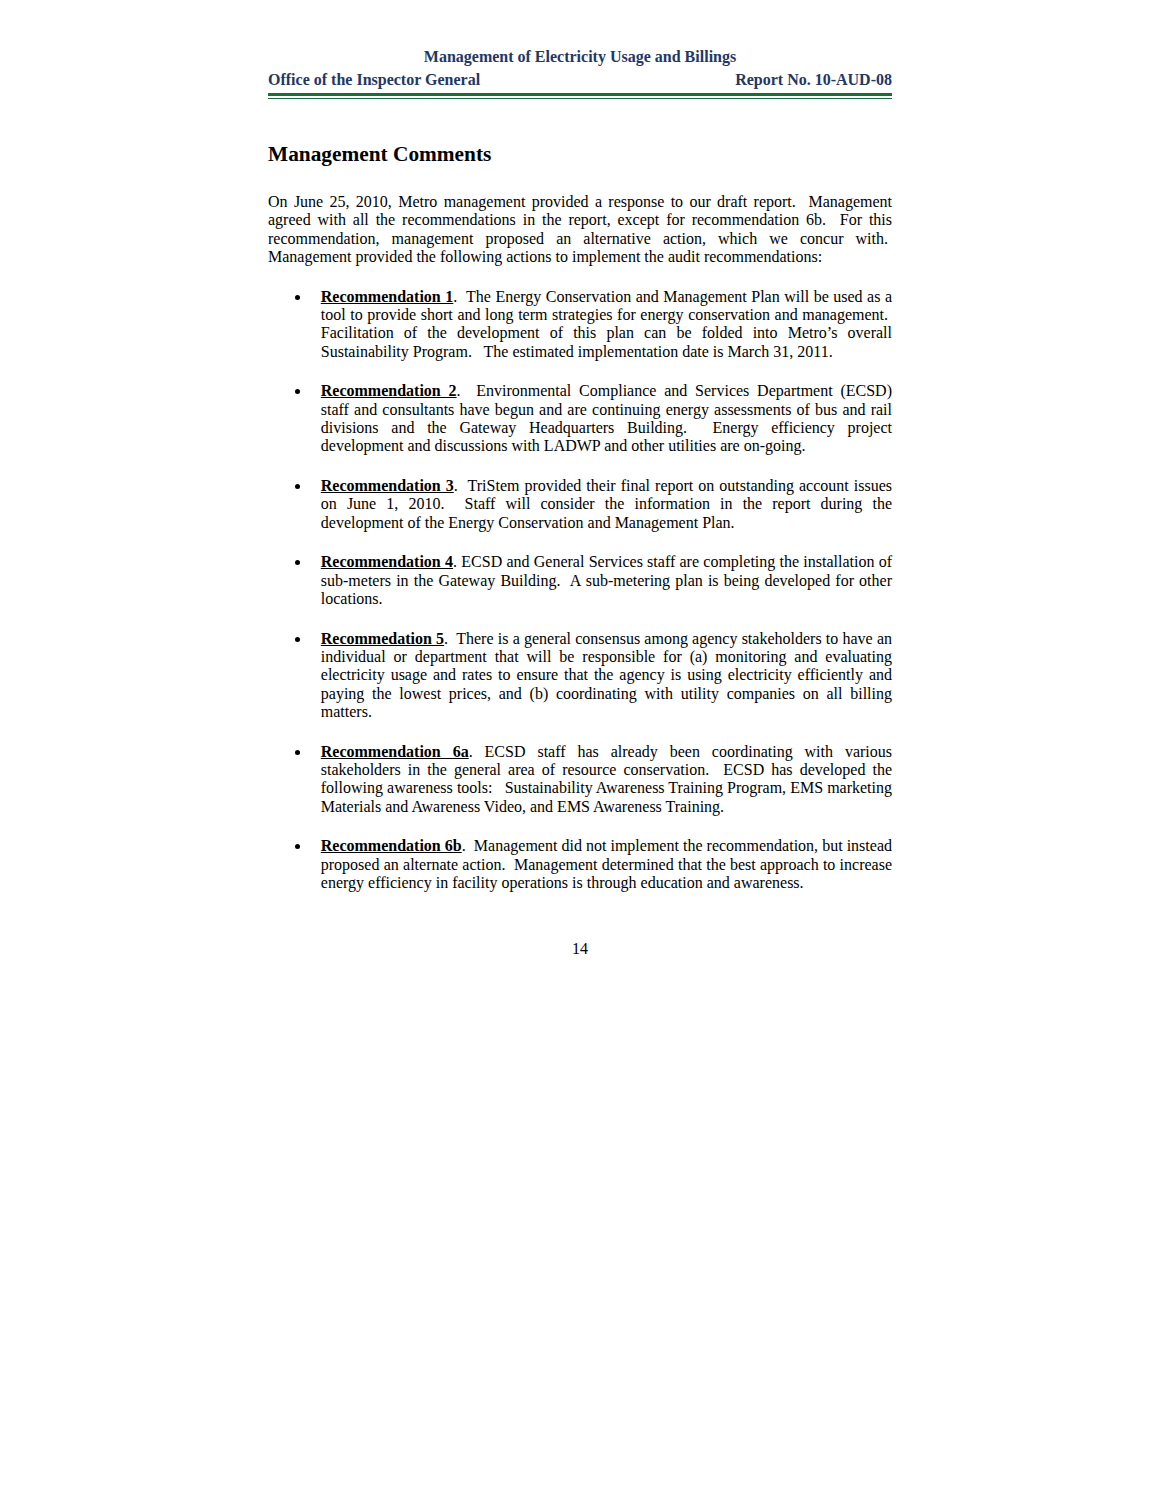Management of Electricity Usage and Billings
Office of the Inspector General Report No. 10-AUD-08
Management Comments
On June 25, 2010, Metro management provided a response to our draft report. Management agreed with all the recommendations in the report, except for recommendation 6b. For this recommendation, management proposed an alternative action, which we concur with. Management provided the following actions to implement the audit recommendations:
Recommendation 1. The Energy Conservation and Management Plan will be used as a tool to provide short and long term strategies for energy conservation and management. Facilitation of the development of this plan can be folded into Metro’s overall Sustainability Program. The estimated implementation date is March 31, 2011.
Recommendation 2. Environmental Compliance and Services Department (ECSD) staff and consultants have begun and are continuing energy assessments of bus and rail divisions and the Gateway Headquarters Building. Energy efficiency project development and discussions with LADWP and other utilities are on-going.
Recommendation 3. TriStem provided their final report on outstanding account issues on June 1, 2010. Staff will consider the information in the report during the development of the Energy Conservation and Management Plan.
Recommendation 4. ECSD and General Services staff are completing the installation of sub-meters in the Gateway Building. A sub-metering plan is being developed for other locations.
Recommedation 5. There is a general consensus among agency stakeholders to have an individual or department that will be responsible for (a) monitoring and evaluating electricity usage and rates to ensure that the agency is using electricity efficiently and paying the lowest prices, and (b) coordinating with utility companies on all billing matters.
Recommendation 6a. ECSD staff has already been coordinating with various stakeholders in the general area of resource conservation. ECSD has developed the following awareness tools: Sustainability Awareness Training Program, EMS marketing Materials and Awareness Video, and EMS Awareness Training.
Recommendation 6b. Management did not implement the recommendation, but instead proposed an alternate action. Management determined that the best approach to increase energy efficiency in facility operations is through education and awareness.
14